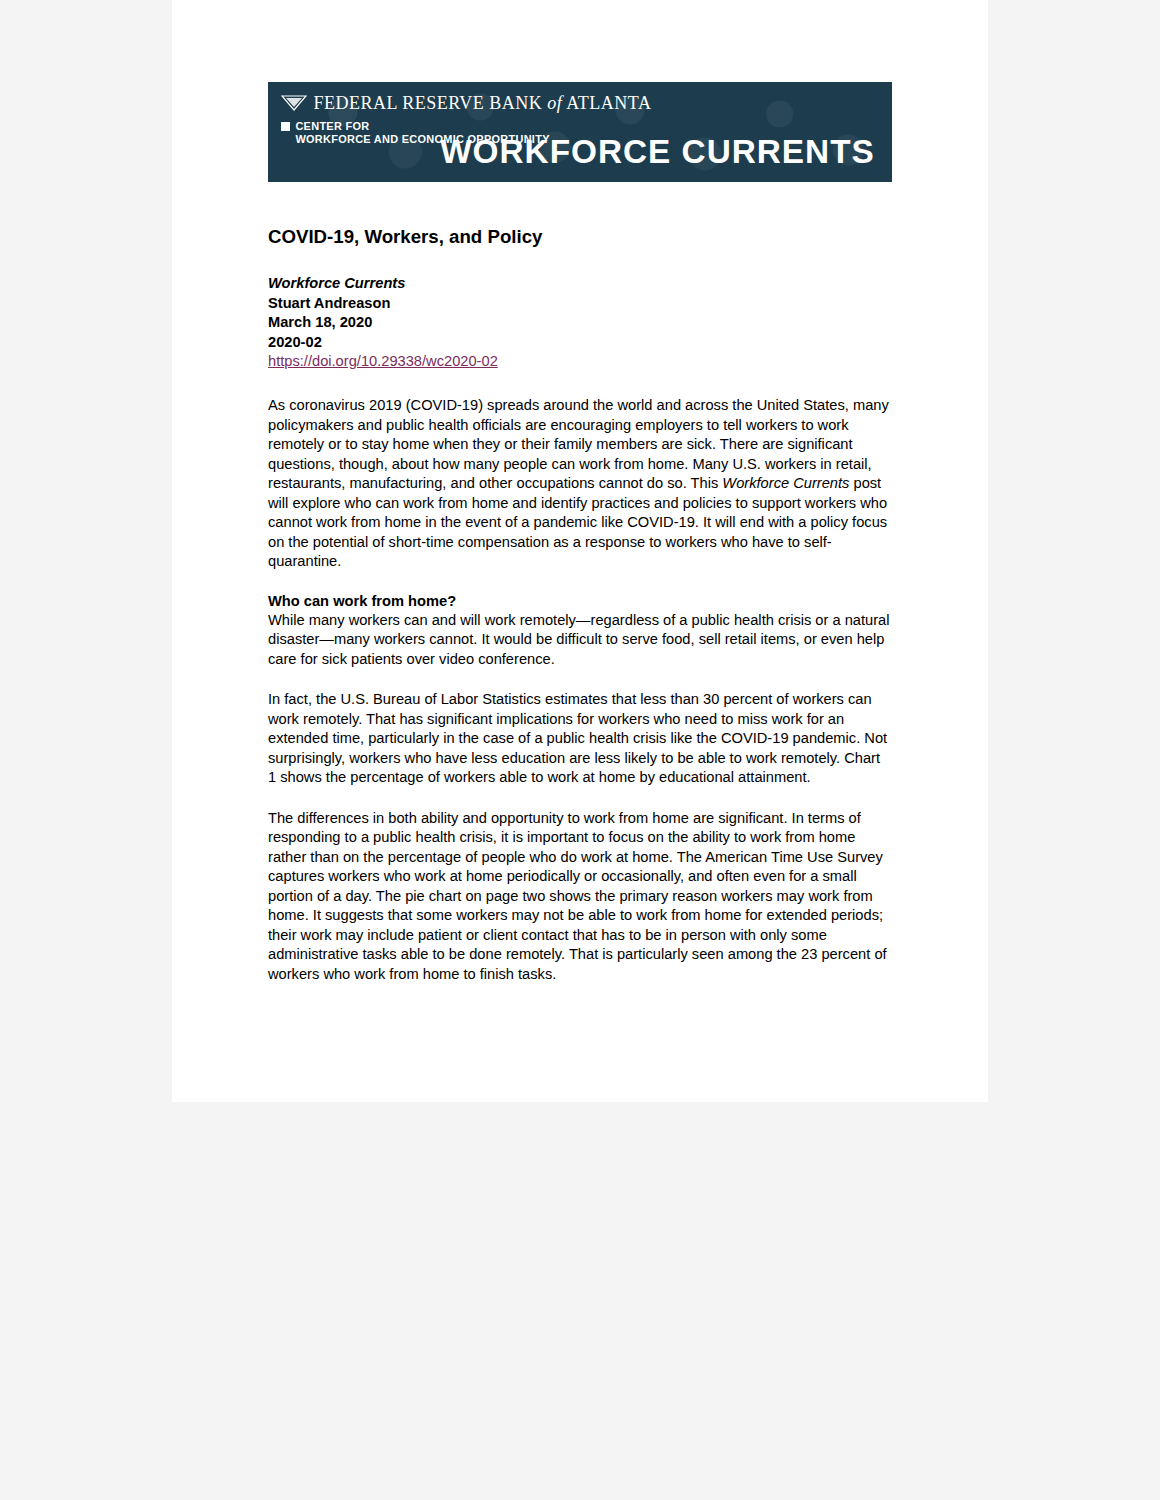FEDERAL RESERVE BANK of ATLANTA
CENTER FOR WORKFORCE AND ECONOMIC OPPORTUNITY
WORKFORCE CURRENTS
COVID-19, Workers, and Policy
Workforce Currents
Stuart Andreason March 18, 2020 2020-02 https://doi.org/10.29338/wc2020-02
As coronavirus 2019 (COVID-19) spreads around the world and across the United States, many policymakers and public health officials are encouraging employers to tell workers to work remotely or to stay home when they or their family members are sick. There are significant questions, though, about how many people can work from home. Many U.S. workers in retail, restaurants, manufacturing, and other occupations cannot do so. This Workforce Currents post will explore who can work from home and identify practices and policies to support workers who cannot work from home in the event of a pandemic like COVID-19. It will end with a policy focus on the potential of short-time compensation as a response to workers who have to self-quarantine.
Who can work from home?
While many workers can and will work remotely—regardless of a public health crisis or a natural disaster—many workers cannot. It would be difficult to serve food, sell retail items, or even help care for sick patients over video conference.
In fact, the U.S. Bureau of Labor Statistics estimates that less than 30 percent of workers can work remotely. That has significant implications for workers who need to miss work for an extended time, particularly in the case of a public health crisis like the COVID-19 pandemic. Not surprisingly, workers who have less education are less likely to be able to work remotely. Chart 1 shows the percentage of workers able to work at home by educational attainment.
The differences in both ability and opportunity to work from home are significant. In terms of responding to a public health crisis, it is important to focus on the ability to work from home rather than on the percentage of people who do work at home. The American Time Use Survey captures workers who work at home periodically or occasionally, and often even for a small portion of a day. The pie chart on page two shows the primary reason workers may work from home. It suggests that some workers may not be able to work from home for extended periods; their work may include patient or client contact that has to be in person with only some administrative tasks able to be done remotely. That is particularly seen among the 23 percent of workers who work from home to finish tasks.